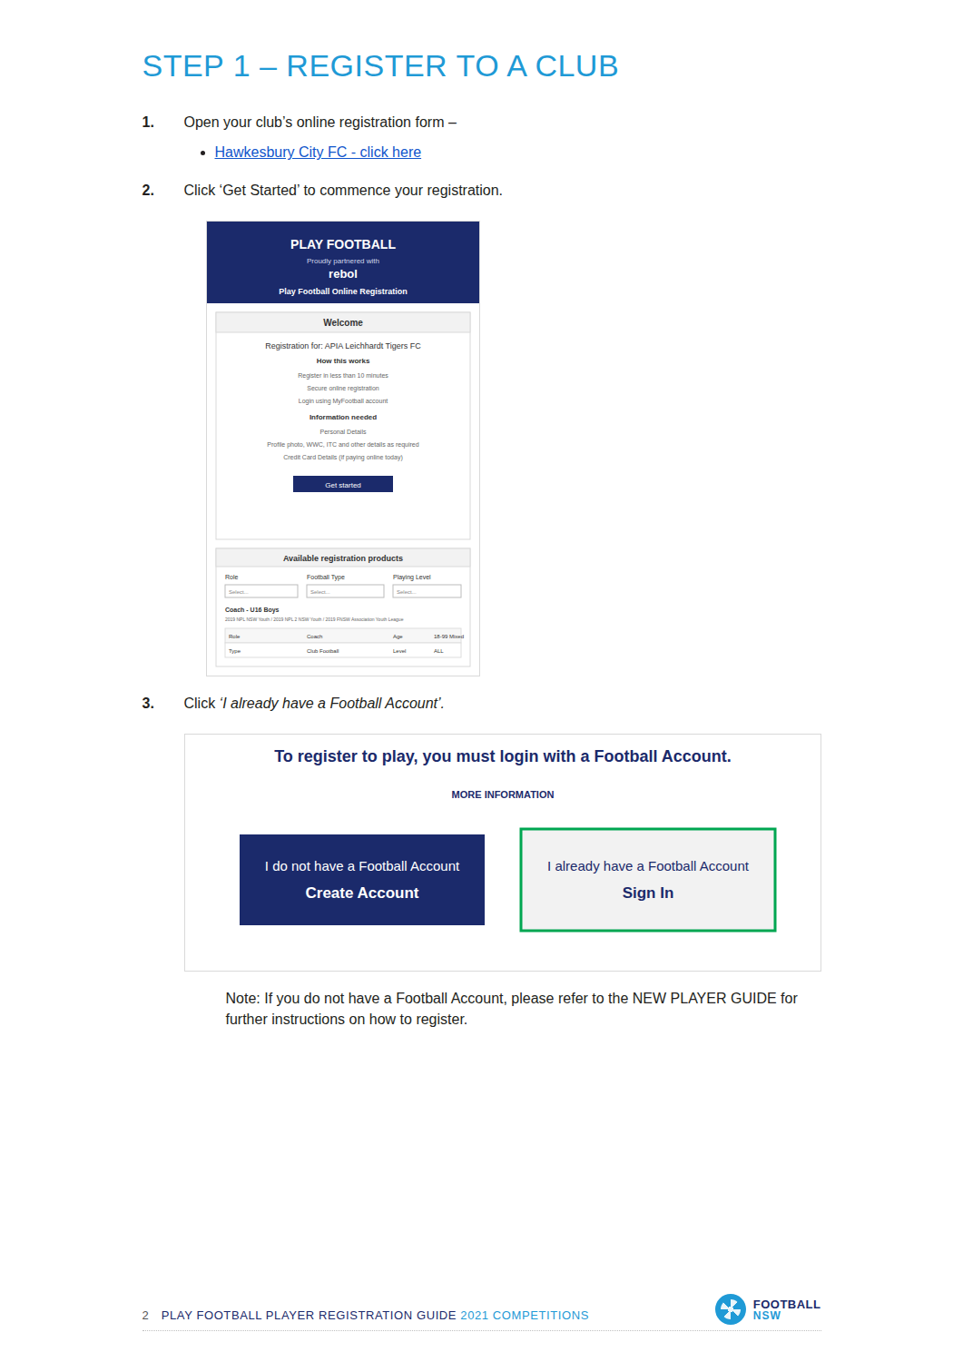STEP 1 – REGISTER TO A CLUB
Open your club’s online registration form –
Hawkesbury City FC - click here
Click ‘Get Started’ to commence your registration.
Click ‘I already have a Football Account’.
Note: If you do not have a Football Account, please refer to the NEW PLAYER GUIDE for further instructions on how to register.
2 PLAY FOOTBALL PLAYER REGISTRATION GUIDE 2021 COMPETITIONS
FOOTBALLNSW